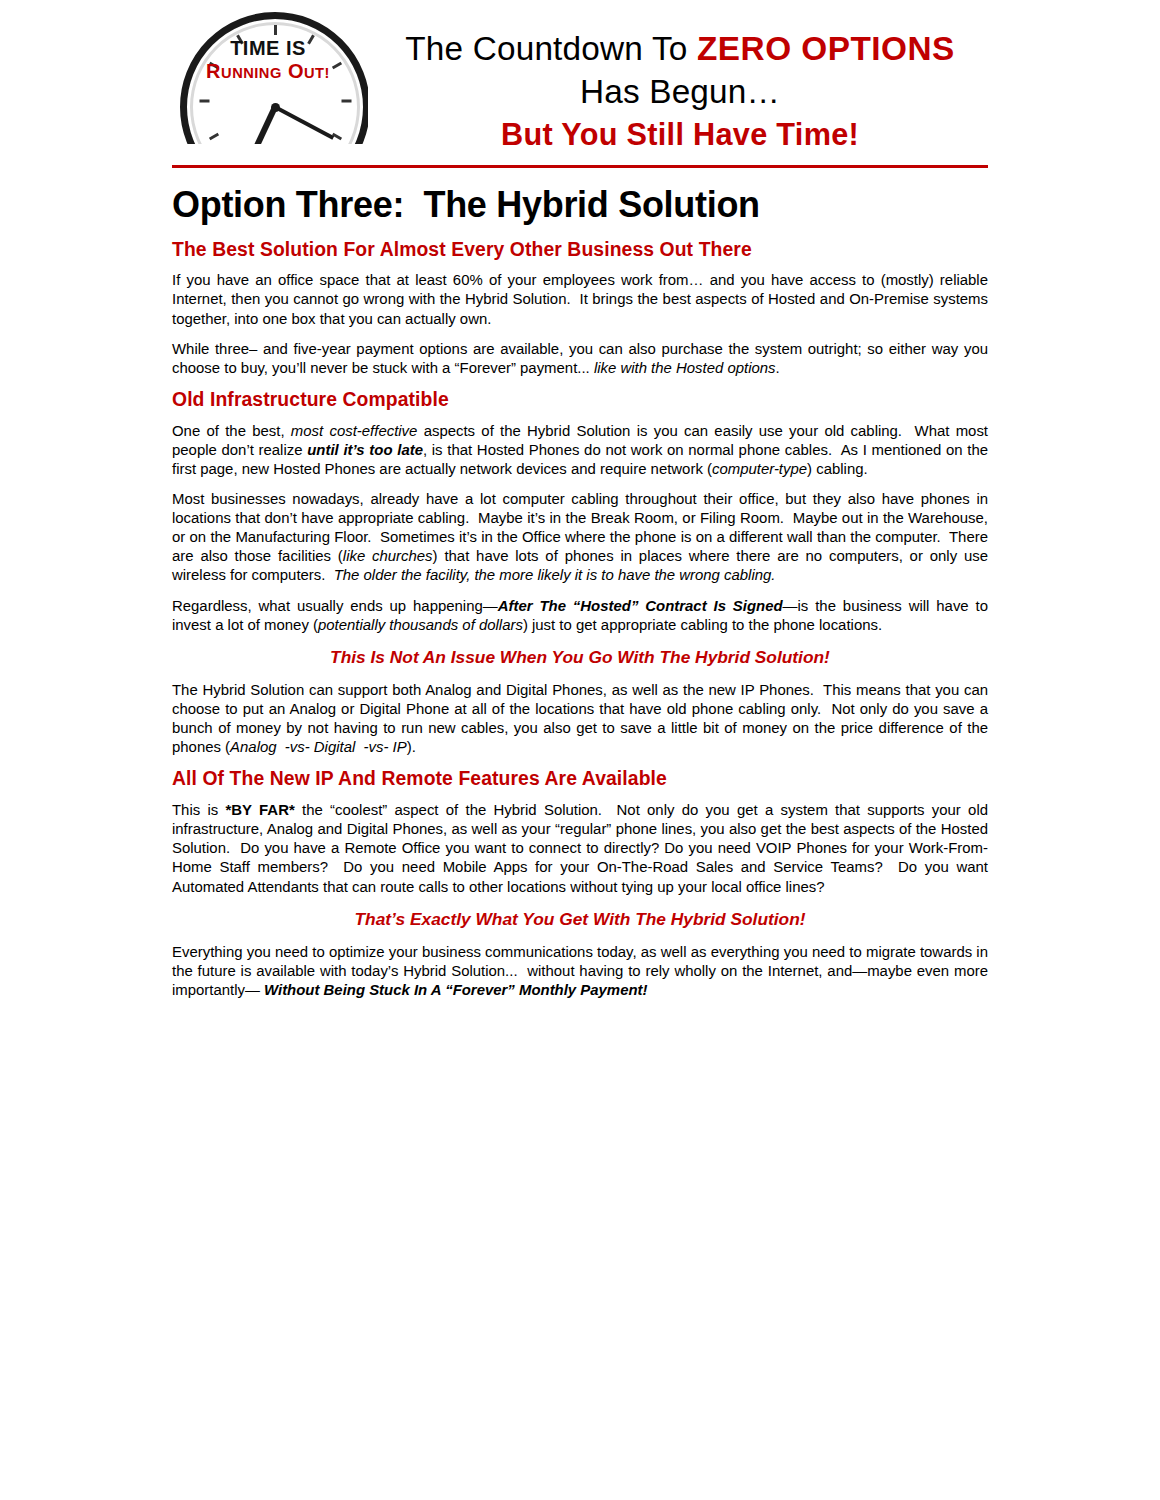TIME IS
RUNNING OUT!
The Countdown To ZERO OPTIONS Has Begun…
But You Still Have Time!
Option Three: The Hybrid Solution
The Best Solution For Almost Every Other Business Out There
If you have an office space that at least 60% of your employees work from… and you have access to (mostly) reliable Internet, then you cannot go wrong with the Hybrid Solution. It brings the best aspects of Hosted and On-Premise systems together, into one box that you can actually own.
While three– and five-year payment options are available, you can also purchase the system outright; so either way you choose to buy, you’ll never be stuck with a “Forever” payment... like with the Hosted options.
Old Infrastructure Compatible
One of the best, most cost-effective aspects of the Hybrid Solution is you can easily use your old cabling. What most people don’t realize until it’s too late, is that Hosted Phones do not work on normal phone cables. As I mentioned on the first page, new Hosted Phones are actually network devices and require network (computer-type) cabling.
Most businesses nowadays, already have a lot computer cabling throughout their office, but they also have phones in locations that don’t have appropriate cabling. Maybe it’s in the Break Room, or Filing Room. Maybe out in the Warehouse, or on the Manufacturing Floor. Sometimes it’s in the Office where the phone is on a different wall than the computer. There are also those facilities (like churches) that have lots of phones in places where there are no computers, or only use wireless for computers. The older the facility, the more likely it is to have the wrong cabling.
Regardless, what usually ends up happening—After The “Hosted” Contract Is Signed—is the business will have to invest a lot of money (potentially thousands of dollars) just to get appropriate cabling to the phone locations.
This Is Not An Issue When You Go With The Hybrid Solution!
The Hybrid Solution can support both Analog and Digital Phones, as well as the new IP Phones. This means that you can choose to put an Analog or Digital Phone at all of the locations that have old phone cabling only. Not only do you save a bunch of money by not having to run new cables, you also get to save a little bit of money on the price difference of the phones (Analog -vs- Digital -vs- IP).
All Of The New IP And Remote Features Are Available
This is *BY FAR* the “coolest” aspect of the Hybrid Solution. Not only do you get a system that supports your old infrastructure, Analog and Digital Phones, as well as your “regular” phone lines, you also get the best aspects of the Hosted Solution. Do you have a Remote Office you want to connect to directly? Do you need VOIP Phones for your Work-From-Home Staff members? Do you need Mobile Apps for your On-The-Road Sales and Service Teams? Do you want Automated Attendants that can route calls to other locations without tying up your local office lines?
That’s Exactly What You Get With The Hybrid Solution!
Everything you need to optimize your business communications today, as well as everything you need to migrate towards in the future is available with today’s Hybrid Solution... without having to rely wholly on the Internet, and—maybe even more importantly— Without Being Stuck In A “Forever” Monthly Payment!